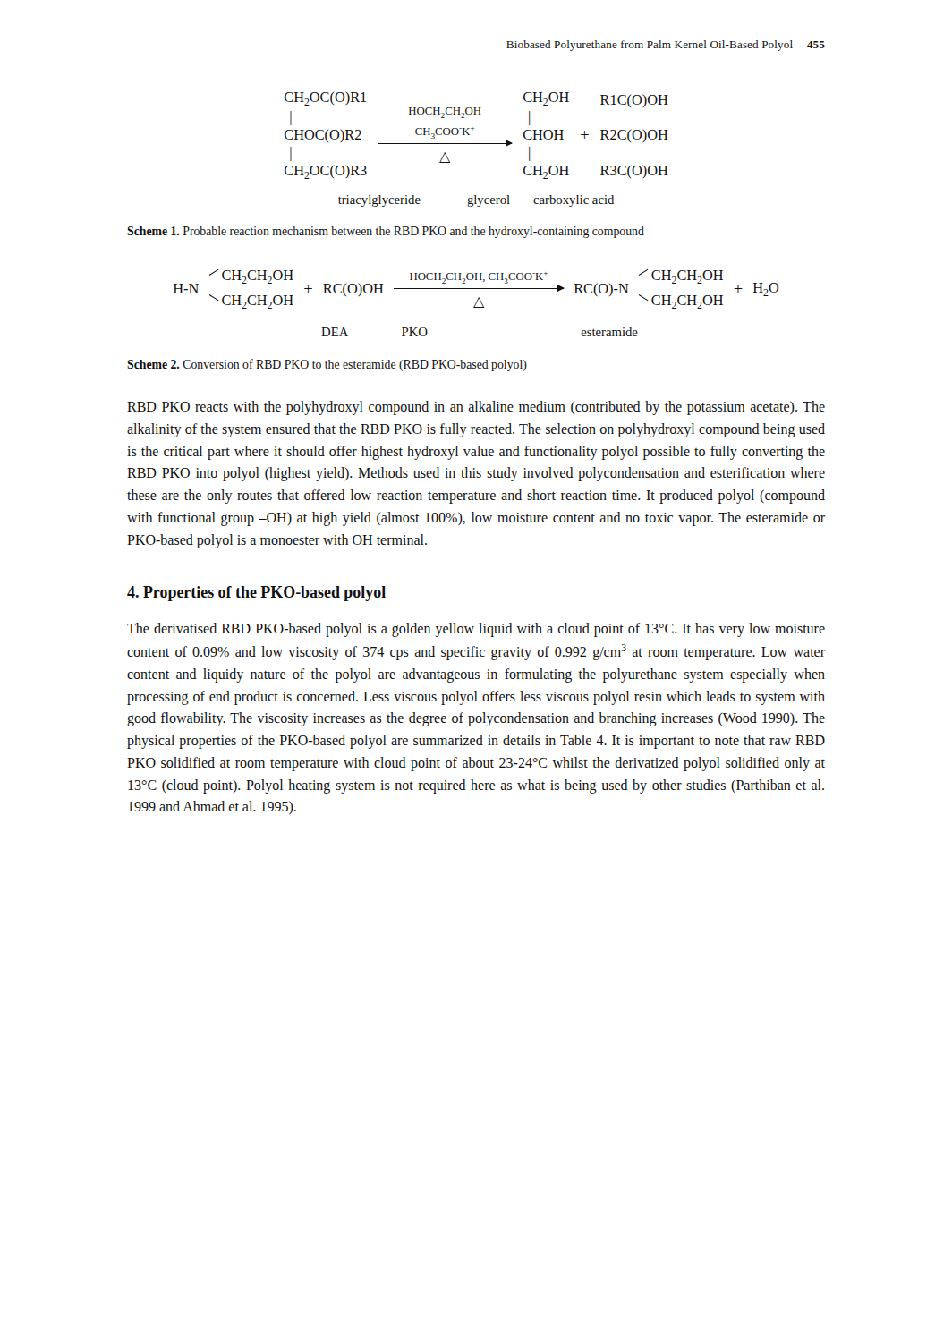Biobased Polyurethane from Palm Kernel Oil-Based Polyol 455
CH2OC(O)R1 | CHOC(O)R2 | CH2OC(O)R3
HOCH2CH2OH CH3COO-K+ △
CH2OH | CHOH | CH2OH
+
R1C(O)OH R2C(O)OH R3C(O)OH
triacylglyceride arrow glycerol + carboxylic acid
Scheme 1. Probable reaction mechanism between the RBD PKO and the hydroxyl-containing compound
H-N CH2CH2OH CH2CH2OH + RC(O)OH HOCH2CH2OH, CH3COO-K+ △ RC(O)-N CH2CH2OH CH2CH2OH + H2O
DEA PKO esteramide
Scheme 2. Conversion of RBD PKO to the esteramide (RBD PKO-based polyol)
RBD PKO reacts with the polyhydroxyl compound in an alkaline medium (contributed by the potassium acetate). The alkalinity of the system ensured that the RBD PKO is fully reacted. The selection on polyhydroxyl compound being used is the critical part where it should offer highest hydroxyl value and functionality polyol possible to fully converting the RBD PKO into polyol (highest yield). Methods used in this study involved polycondensation and esterification where these are the only routes that offered low reaction temperature and short reaction time. It produced polyol (compound with functional group –OH) at high yield (almost 100%), low moisture content and no toxic vapor. The esteramide or PKO-based polyol is a monoester with OH terminal.
4. Properties of the PKO-based polyol
The derivatised RBD PKO-based polyol is a golden yellow liquid with a cloud point of 13°C. It has very low moisture content of 0.09% and low viscosity of 374 cps and specific gravity of 0.992 g/cm3 at room temperature. Low water content and liquidy nature of the polyol are advantageous in formulating the polyurethane system especially when processing of end product is concerned. Less viscous polyol offers less viscous polyol resin which leads to system with good flowability. The viscosity increases as the degree of polycondensation and branching increases (Wood 1990). The physical properties of the PKO-based polyol are summarized in details in Table 4. It is important to note that raw RBD PKO solidified at room temperature with cloud point of about 23-24°C whilst the derivatized polyol solidified only at 13°C (cloud point). Polyol heating system is not required here as what is being used by other studies (Parthiban et al. 1999 and Ahmad et al. 1995).